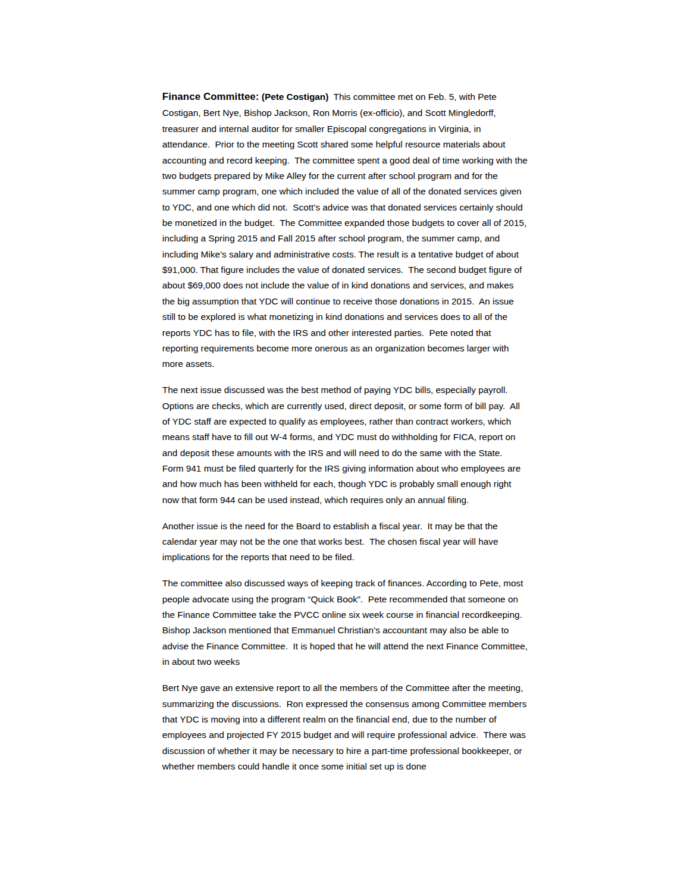Finance Committee: (Pete Costigan) This committee met on Feb. 5, with Pete Costigan, Bert Nye, Bishop Jackson, Ron Morris (ex-officio), and Scott Mingledorff, treasurer and internal auditor for smaller Episcopal congregations in Virginia, in attendance. Prior to the meeting Scott shared some helpful resource materials about accounting and record keeping. The committee spent a good deal of time working with the two budgets prepared by Mike Alley for the current after school program and for the summer camp program, one which included the value of all of the donated services given to YDC, and one which did not. Scott’s advice was that donated services certainly should be monetized in the budget. The Committee expanded those budgets to cover all of 2015, including a Spring 2015 and Fall 2015 after school program, the summer camp, and including Mike’s salary and administrative costs. The result is a tentative budget of about $91,000. That figure includes the value of donated services. The second budget figure of about $69,000 does not include the value of in kind donations and services, and makes the big assumption that YDC will continue to receive those donations in 2015. An issue still to be explored is what monetizing in kind donations and services does to all of the reports YDC has to file, with the IRS and other interested parties. Pete noted that reporting requirements become more onerous as an organization becomes larger with more assets.
The next issue discussed was the best method of paying YDC bills, especially payroll. Options are checks, which are currently used, direct deposit, or some form of bill pay. All of YDC staff are expected to qualify as employees, rather than contract workers, which means staff have to fill out W-4 forms, and YDC must do withholding for FICA, report on and deposit these amounts with the IRS and will need to do the same with the State. Form 941 must be filed quarterly for the IRS giving information about who employees are and how much has been withheld for each, though YDC is probably small enough right now that form 944 can be used instead, which requires only an annual filing.
Another issue is the need for the Board to establish a fiscal year. It may be that the calendar year may not be the one that works best. The chosen fiscal year will have implications for the reports that need to be filed.
The committee also discussed ways of keeping track of finances. According to Pete, most people advocate using the program “Quick Book”. Pete recommended that someone on the Finance Committee take the PVCC online six week course in financial recordkeeping. Bishop Jackson mentioned that Emmanuel Christian’s accountant may also be able to advise the Finance Committee. It is hoped that he will attend the next Finance Committee, in about two weeks
Bert Nye gave an extensive report to all the members of the Committee after the meeting, summarizing the discussions. Ron expressed the consensus among Committee members that YDC is moving into a different realm on the financial end, due to the number of employees and projected FY 2015 budget and will require professional advice. There was discussion of whether it may be necessary to hire a part-time professional bookkeeper, or whether members could handle it once some initial set up is done